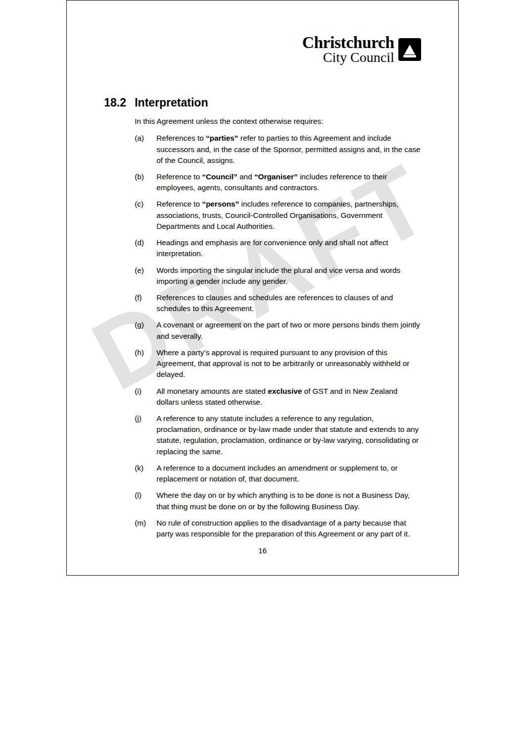DRAFT
Christchurch City Council
18.2 Interpretation
In this Agreement unless the context otherwise requires:
(a) References to “parties” refer to parties to this Agreement and include successors and, in the case of the Sponsor, permitted assigns and, in the case of the Council, assigns.
(b) Reference to “Council” and “Organiser” includes reference to their employees, agents, consultants and contractors.
(c) Reference to “persons” includes reference to companies, partnerships, associations, trusts, Council-Controlled Organisations, Government Departments and Local Authorities.
(d) Headings and emphasis are for convenience only and shall not affect interpretation.
(e) Words importing the singular include the plural and vice versa and words importing a gender include any gender.
(f) References to clauses and schedules are references to clauses of and schedules to this Agreement.
(g) A covenant or agreement on the part of two or more persons binds them jointly and severally.
(h) Where a party’s approval is required pursuant to any provision of this Agreement, that approval is not to be arbitrarily or unreasonably withheld or delayed.
(i) All monetary amounts are stated exclusive of GST and in New Zealand dollars unless stated otherwise.
(j) A reference to any statute includes a reference to any regulation, proclamation, ordinance or by-law made under that statute and extends to any statute, regulation, proclamation, ordinance or by-law varying, consolidating or replacing the same.
(k) A reference to a document includes an amendment or supplement to, or replacement or notation of, that document.
(l) Where the day on or by which anything is to be done is not a Business Day, that thing must be done on or by the following Business Day.
(m) No rule of construction applies to the disadvantage of a party because that party was responsible for the preparation of this Agreement or any part of it.
16